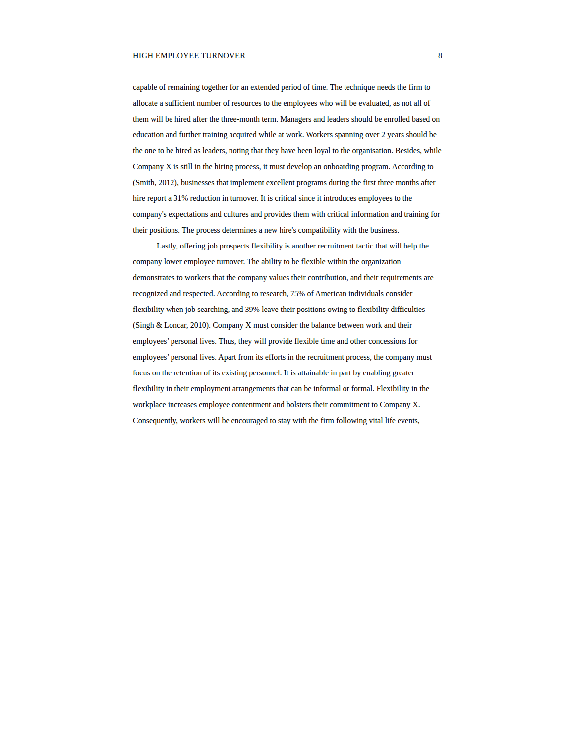High Employee Turnover 8
capable of remaining together for an extended period of time. The technique needs the firm to allocate a sufficient number of resources to the employees who will be evaluated, as not all of them will be hired after the three-month term. Managers and leaders should be enrolled based on education and further training acquired while at work. Workers spanning over 2 years should be the one to be hired as leaders, noting that they have been loyal to the organisation. Besides, while Company X is still in the hiring process, it must develop an onboarding program. According to (Smith, 2012), businesses that implement excellent programs during the first three months after hire report a 31% reduction in turnover. It is critical since it introduces employees to the company's expectations and cultures and provides them with critical information and training for their positions. The process determines a new hire's compatibility with the business.
Lastly, offering job prospects flexibility is another recruitment tactic that will help the company lower employee turnover. The ability to be flexible within the organization demonstrates to workers that the company values their contribution, and their requirements are recognized and respected. According to research, 75% of American individuals consider flexibility when job searching, and 39% leave their positions owing to flexibility difficulties (Singh & Loncar, 2010). Company X must consider the balance between work and their employees’ personal lives. Thus, they will provide flexible time and other concessions for employees’ personal lives. Apart from its efforts in the recruitment process, the company must focus on the retention of its existing personnel. It is attainable in part by enabling greater flexibility in their employment arrangements that can be informal or formal. Flexibility in the workplace increases employee contentment and bolsters their commitment to Company X. Consequently, workers will be encouraged to stay with the firm following vital life events,